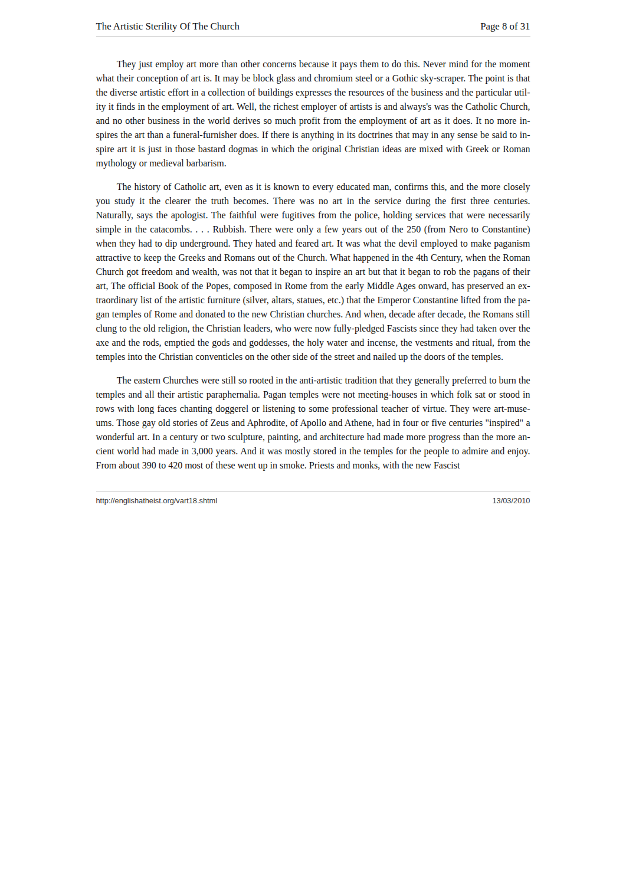The Artistic Sterility Of The Church Page 8 of 31
They just employ art more than other concerns because it pays them to do this. Never mind for the moment what their conception of art is. It may be block glass and chromium steel or a Gothic sky-scraper. The point is that the diverse artistic effort in a collection of buildings expresses the resources of the business and the particular utility it finds in the employment of art. Well, the richest employer of artists is and always's was the Catholic Church, and no other business in the world derives so much profit from the employment of art as it does. It no more inspires the art than a funeral-furnisher does. If there is anything in its doctrines that may in any sense be said to inspire art it is just in those bastard dogmas in which the original Christian ideas are mixed with Greek or Roman mythology or medieval barbarism.
The history of Catholic art, even as it is known to every educated man, confirms this, and the more closely you study it the clearer the truth becomes. There was no art in the service during the first three centuries. Naturally, says the apologist. The faithful were fugitives from the police, holding services that were necessarily simple in the catacombs. . . . Rubbish. There were only a few years out of the 250 (from Nero to Constantine) when they had to dip underground. They hated and feared art. It was what the devil employed to make paganism attractive to keep the Greeks and Romans out of the Church. What happened in the 4th Century, when the Roman Church got freedom and wealth, was not that it began to inspire an art but that it began to rob the pagans of their art, The official Book of the Popes, composed in Rome from the early Middle Ages onward, has preserved an extraordinary list of the artistic furniture (silver, altars, statues, etc.) that the Emperor Constantine lifted from the pagan temples of Rome and donated to the new Christian churches. And when, decade after decade, the Romans still clung to the old religion, the Christian leaders, who were now fully-pledged Fascists since they had taken over the axe and the rods, emptied the gods and goddesses, the holy water and incense, the vestments and ritual, from the temples into the Christian conventicles on the other side of the street and nailed up the doors of the temples.
The eastern Churches were still so rooted in the anti-artistic tradition that they generally preferred to burn the temples and all their artistic paraphernalia. Pagan temples were not meeting-houses in which folk sat or stood in rows with long faces chanting doggerel or listening to some professional teacher of virtue. They were art-museums. Those gay old stories of Zeus and Aphrodite, of Apollo and Athene, had in four or five centuries "inspired" a wonderful art. In a century or two sculpture, painting, and architecture had made more progress than the more ancient world had made in 3,000 years. And it was mostly stored in the temples for the people to admire and enjoy. From about 390 to 420 most of these went up in smoke. Priests and monks, with the new Fascist
http://englishatheist.org/vart18.shtml 13/03/2010